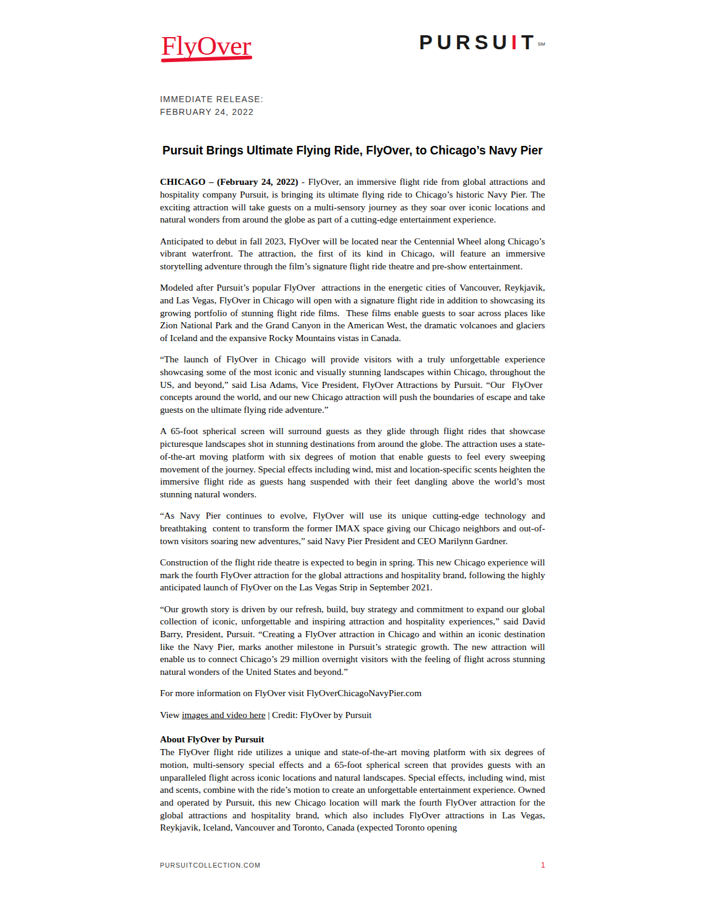FlyOver
PURSUIT SM
IMMEDIATE RELEASE:
FEBRUARY 24, 2022
Pursuit Brings Ultimate Flying Ride, FlyOver, to Chicago’s Navy Pier
CHICAGO – (February 24, 2022) - FlyOver, an immersive flight ride from global attractions and hospitality company Pursuit, is bringing its ultimate flying ride to Chicago’s historic Navy Pier. The exciting attraction will take guests on a multi-sensory journey as they soar over iconic locations and natural wonders from around the globe as part of a cutting-edge entertainment experience.
Anticipated to debut in fall 2023, FlyOver will be located near the Centennial Wheel along Chicago’s vibrant waterfront. The attraction, the first of its kind in Chicago, will feature an immersive storytelling adventure through the film’s signature flight ride theatre and pre-show entertainment.
Modeled after Pursuit’s popular FlyOver attractions in the energetic cities of Vancouver, Reykjavik, and Las Vegas, FlyOver in Chicago will open with a signature flight ride in addition to showcasing its growing portfolio of stunning flight ride films. These films enable guests to soar across places like Zion National Park and the Grand Canyon in the American West, the dramatic volcanoes and glaciers of Iceland and the expansive Rocky Mountains vistas in Canada.
“The launch of FlyOver in Chicago will provide visitors with a truly unforgettable experience showcasing some of the most iconic and visually stunning landscapes within Chicago, throughout the US, and beyond,” said Lisa Adams, Vice President, FlyOver Attractions by Pursuit. “Our FlyOver concepts around the world, and our new Chicago attraction will push the boundaries of escape and take guests on the ultimate flying ride adventure.”
A 65-foot spherical screen will surround guests as they glide through flight rides that showcase picturesque landscapes shot in stunning destinations from around the globe. The attraction uses a state-of-the-art moving platform with six degrees of motion that enable guests to feel every sweeping movement of the journey. Special effects including wind, mist and location-specific scents heighten the immersive flight ride as guests hang suspended with their feet dangling above the world’s most stunning natural wonders.
“As Navy Pier continues to evolve, FlyOver will use its unique cutting-edge technology and breathtaking content to transform the former IMAX space giving our Chicago neighbors and out-of-town visitors soaring new adventures,” said Navy Pier President and CEO Marilynn Gardner.
Construction of the flight ride theatre is expected to begin in spring. This new Chicago experience will mark the fourth FlyOver attraction for the global attractions and hospitality brand, following the highly anticipated launch of FlyOver on the Las Vegas Strip in September 2021.
“Our growth story is driven by our refresh, build, buy strategy and commitment to expand our global collection of iconic, unforgettable and inspiring attraction and hospitality experiences,” said David Barry, President, Pursuit. “Creating a FlyOver attraction in Chicago and within an iconic destination like the Navy Pier, marks another milestone in Pursuit’s strategic growth. The new attraction will enable us to connect Chicago’s 29 million overnight visitors with the feeling of flight across stunning natural wonders of the United States and beyond.”
For more information on FlyOver visit FlyOverChicagoNavyPier.com
View images and video here | Credit: FlyOver by Pursuit
About FlyOver by Pursuit
The FlyOver flight ride utilizes a unique and state-of-the-art moving platform with six degrees of motion, multi-sensory special effects and a 65-foot spherical screen that provides guests with an unparalleled flight across iconic locations and natural landscapes. Special effects, including wind, mist and scents, combine with the ride’s motion to create an unforgettable entertainment experience. Owned and operated by Pursuit, this new Chicago location will mark the fourth FlyOver attraction for the global attractions and hospitality brand, which also includes FlyOver attractions in Las Vegas, Reykjavik, Iceland, Vancouver and Toronto, Canada (expected Toronto opening
PURSUITCOLLECTION.COM 1